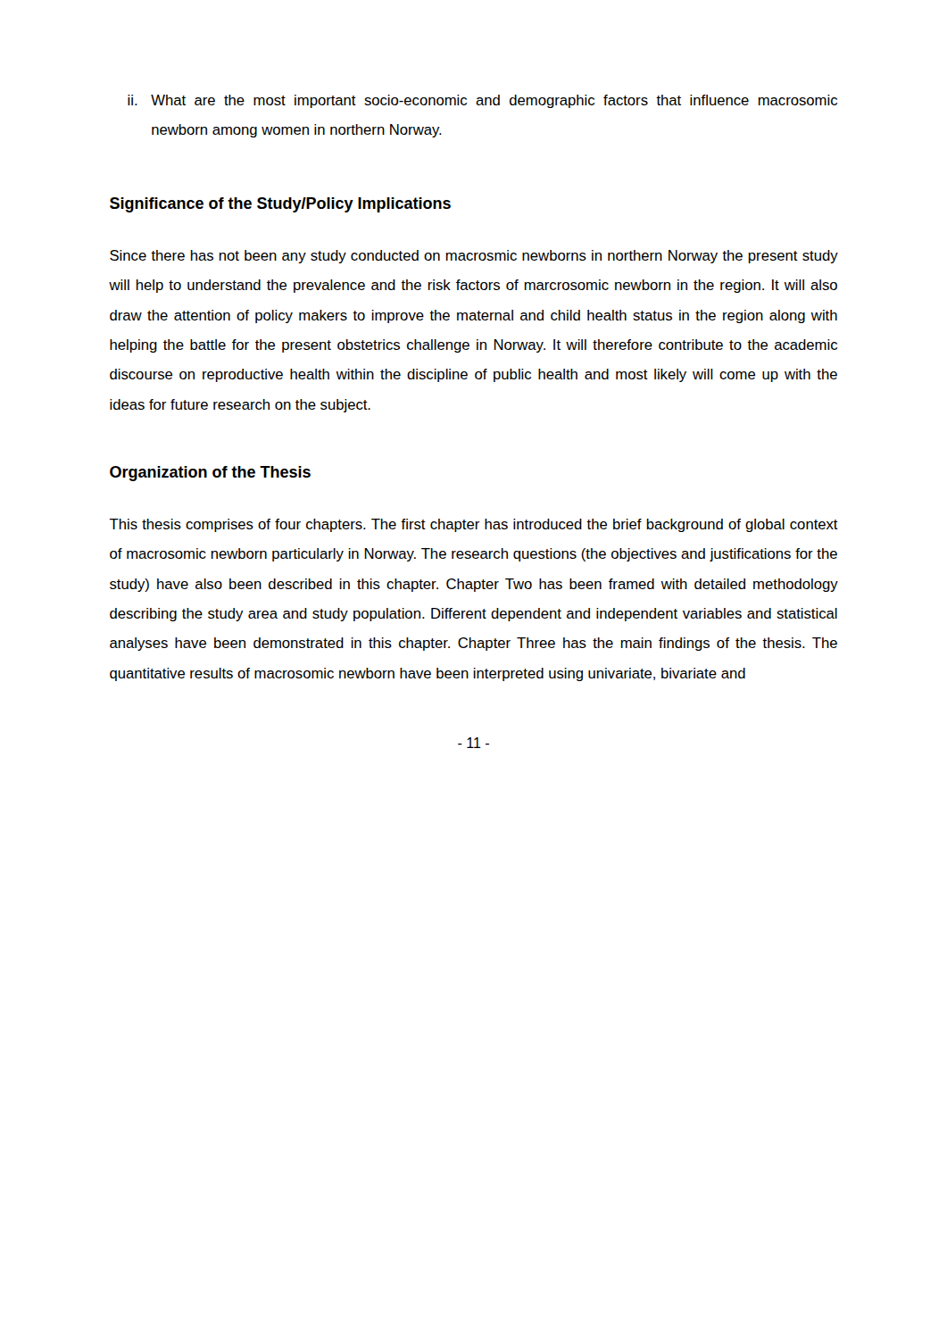What are the most important socio-economic and demographic factors that influence macrosomic newborn among women in northern Norway.
Significance of the Study/Policy Implications
Since there has not been any study conducted on macrosmic newborns in northern Norway the present study will help to understand the prevalence and the risk factors of marcrosomic newborn in the region. It will also draw the attention of policy makers to improve the maternal and child health status in the region along with helping the battle for the present obstetrics challenge in Norway. It will therefore contribute to the academic discourse on reproductive health within the discipline of public health and most likely will come up with the ideas for future research on the subject.
Organization of the Thesis
This thesis comprises of four chapters. The first chapter has introduced the brief background of global context of macrosomic newborn particularly in Norway. The research questions (the objectives and justifications for the study) have also been described in this chapter. Chapter Two has been framed with detailed methodology describing the study area and study population. Different dependent and independent variables and statistical analyses have been demonstrated in this chapter. Chapter Three has the main findings of the thesis. The quantitative results of macrosomic newborn have been interpreted using univariate, bivariate and
- 11 -